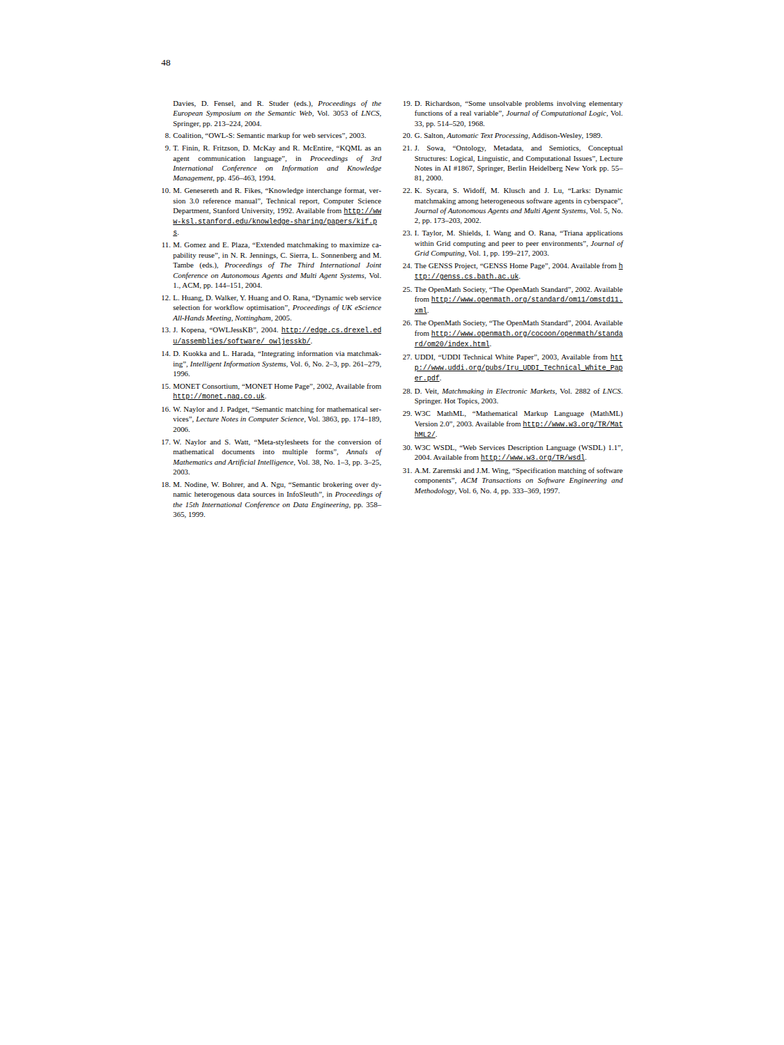48
Davies, D. Fensel, and R. Studer (eds.), Proceedings of the European Symposium on the Semantic Web, Vol. 3053 of LNCS, Springer, pp. 213–224, 2004.
8. Coalition, “OWL-S: Semantic markup for web services”, 2003.
9. T. Finin, R. Fritzson, D. McKay and R. McEntire, “KQML as an agent communication language”, in Proceedings of 3rd International Conference on Information and Knowledge Management, pp. 456–463, 1994.
10. M. Genesereth and R. Fikes, “Knowledge interchange format, version 3.0 reference manual”, Technical report, Computer Science Department, Stanford University, 1992. Available from http://www-ksl.stanford.edu/knowledge-sharing/papers/kif.ps.
11. M. Gomez and E. Plaza, “Extended matchmaking to maximize capability reuse”, in N. R. Jennings, C. Sierra, L. Sonnenberg and M. Tambe (eds.), Proceedings of The Third International Joint Conference on Autonomous Agents and Multi Agent Systems, Vol. 1., ACM, pp. 144–151, 2004.
12. L. Huang, D. Walker, Y. Huang and O. Rana, “Dynamic web service selection for workflow optimisation”, Proceedings of UK eScience All-Hands Meeting, Nottingham, 2005.
13. J. Kopena, “OWLJessKB”, 2004. http://edge.cs.drexel.edu/assemblies/software/ owljesskb/.
14. D. Kuokka and L. Harada, “Integrating information via matchmaking”, Intelligent Information Systems, Vol. 6, No. 2–3, pp. 261–279, 1996.
15. MONET Consortium, “MONET Home Page”, 2002, Available from http://monet.nag.co.uk.
16. W. Naylor and J. Padget, “Semantic matching for mathematical services”, Lecture Notes in Computer Science, Vol. 3863, pp. 174–189, 2006.
17. W. Naylor and S. Watt, “Meta-stylesheets for the conversion of mathematical documents into multiple forms”, Annals of Mathematics and Artificial Intelligence, Vol. 38, No. 1–3, pp. 3–25, 2003.
18. M. Nodine, W. Bohrer, and A. Ngu, “Semantic brokering over dynamic heterogenous data sources in InfoSleuth”, in Proceedings of the 15th International Conference on Data Engineering, pp. 358–365, 1999.
19. D. Richardson, “Some unsolvable problems involving elementary functions of a real variable”, Journal of Computational Logic, Vol. 33, pp. 514–520, 1968.
20. G. Salton, Automatic Text Processing, Addison-Wesley, 1989.
21. J. Sowa, “Ontology, Metadata, and Semiotics, Conceptual Structures: Logical, Linguistic, and Computational Issues”, Lecture Notes in AI #1867, Springer, Berlin Heidelberg New York pp. 55–81, 2000.
22. K. Sycara, S. Widoff, M. Klusch and J. Lu, “Larks: Dynamic matchmaking among heterogeneous software agents in cyberspace”, Journal of Autonomous Agents and Multi Agent Systems, Vol. 5, No. 2, pp. 173–203, 2002.
23. I. Taylor, M. Shields, I. Wang and O. Rana, “Triana applications within Grid computing and peer to peer environments”, Journal of Grid Computing, Vol. 1, pp. 199–217, 2003.
24. The GENSS Project, “GENSS Home Page”, 2004. Available from http://genss.cs.bath.ac.uk.
25. The OpenMath Society, “The OpenMath Standard”, 2002. Available from http://www.openmath.org/standard/om11/omstd11.xml.
26. The OpenMath Society, “The OpenMath Standard”, 2004. Available from http://www.openmath.org/cocoon/openmath/standard/om20/index.html.
27. UDDI, “UDDI Technical White Paper”, 2003, Available from http://www.uddi.org/pubs/Iru_UDDI_Technical_White_Paper.pdf.
28. D. Veit, Matchmaking in Electronic Markets, Vol. 2882 of LNCS. Springer. Hot Topics, 2003.
29. W3C MathML, “Mathematical Markup Language (MathML) Version 2.0”, 2003. Available from http://www.w3.org/TR/MathML2/.
30. W3C WSDL, “Web Services Description Language (WSDL) 1.1”, 2004. Available from http://www.w3.org/TR/wsdl.
31. A.M. Zaremski and J.M. Wing, “Specification matching of software components”, ACM Transactions on Software Engineering and Methodology, Vol. 6, No. 4, pp. 333–369, 1997.